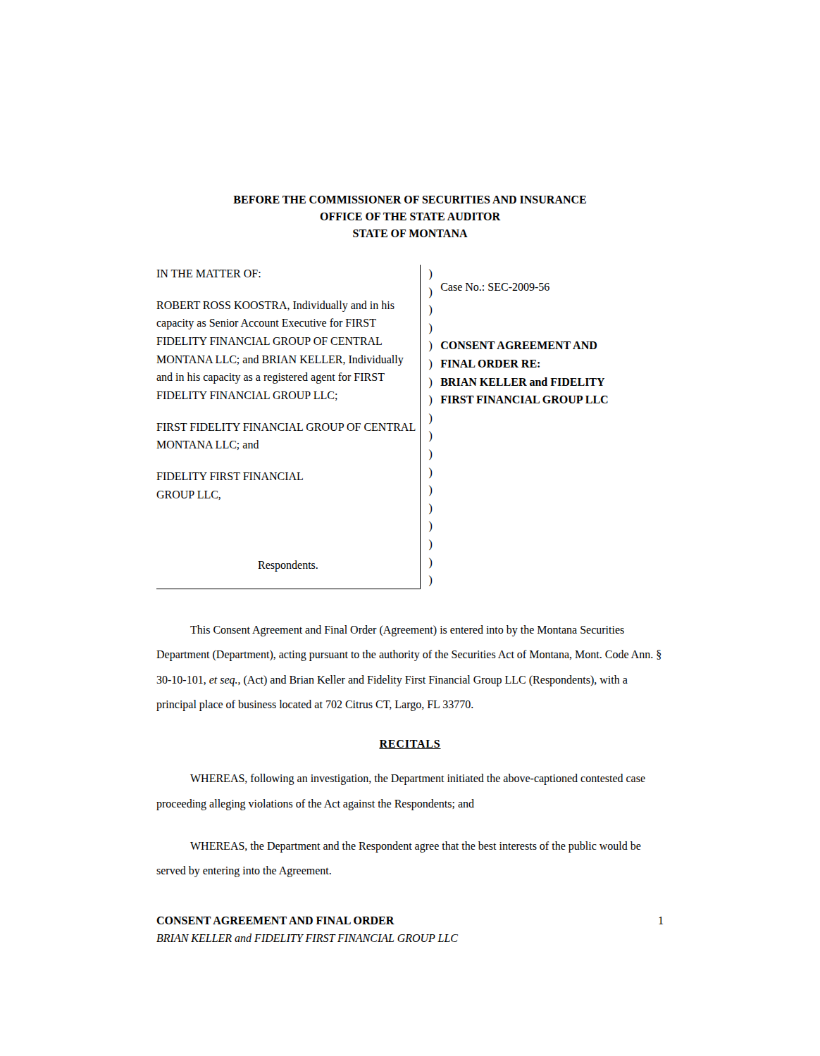Before the Commissioner of Securities and Insurance
Office of the State Auditor
State of Montana
| IN THE MATTER OF: ROBERT ROSS KOOSTRA, Individually and in his capacity as Senior Account Executive for FIRST FIDELITY FINANCIAL GROUP OF CENTRAL MONTANA LLC; and BRIAN KELLER, Individually and in his capacity as a registered agent for FIRST FIDELITY FINANCIAL GROUP LLC; FIRST FIDELITY FINANCIAL GROUP OF CENTRAL MONTANA LLC; and FIDELITY FIRST FINANCIAL GROUP LLC, Respondents. | ) ) ) ) ) ) ) ) ) ) ) ) ) ) ) ) ) ) | Case No.: SEC-2009-56 CONSENT AGREEMENT AND FINAL ORDER RE: BRIAN KELLER and FIDELITY FIRST FINANCIAL GROUP LLC |
This Consent Agreement and Final Order (Agreement) is entered into by the Montana Securities Department (Department), acting pursuant to the authority of the Securities Act of Montana, Mont. Code Ann. § 30-10-101, et seq., (Act) and Brian Keller and Fidelity First Financial Group LLC (Respondents), with a principal place of business located at 702 Citrus CT, Largo, FL 33770.
RECITALS
WHEREAS, following an investigation, the Department initiated the above-captioned contested case proceeding alleging violations of the Act against the Respondents; and
WHEREAS, the Department and the Respondent agree that the best interests of the public would be served by entering into the Agreement.
1
Consent Agreement and Final Order
BRIAN KELLER and FIDELITY FIRST FINANCIAL GROUP LLC